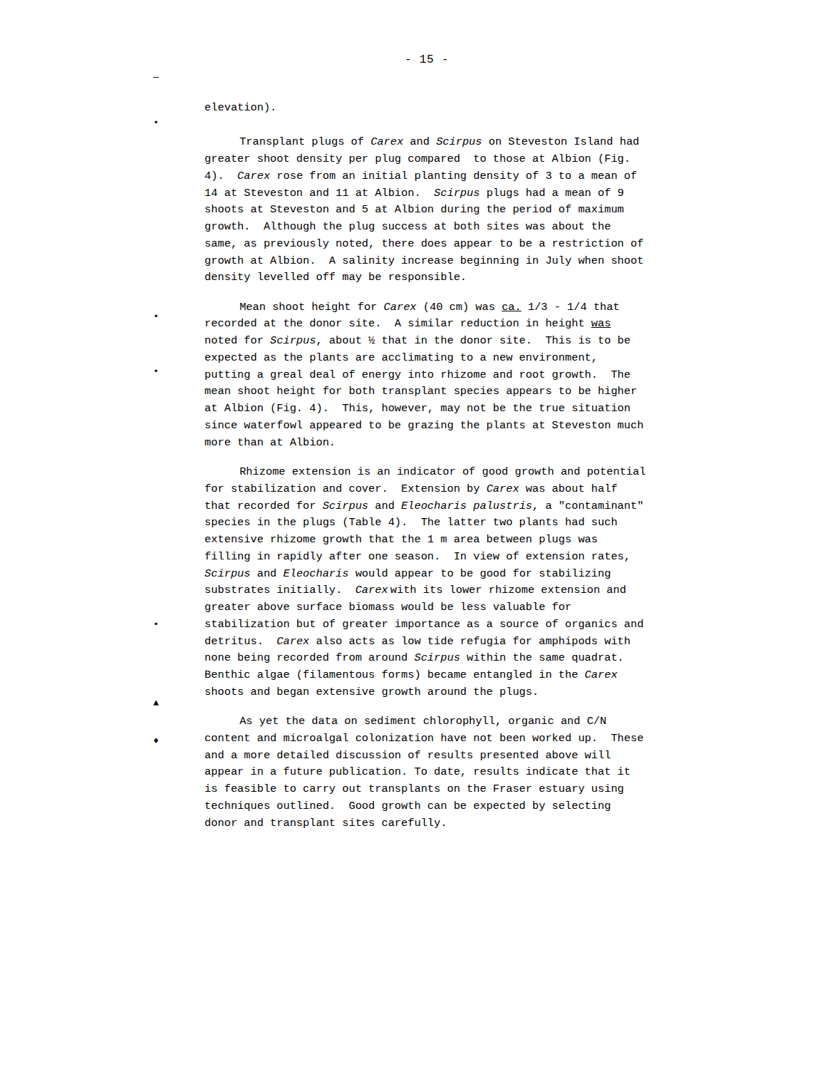— • • • • ▲ ♦
- 15 -
elevation).
Transplant plugs of Carex and Scirpus on Steveston Island had greater shoot density per plug compared to those at Albion (Fig. 4). Carex rose from an initial planting density of 3 to a mean of 14 at Steveston and 11 at Albion. Scirpus plugs had a mean of 9 shoots at Steveston and 5 at Albion during the period of maximum growth. Although the plug success at both sites was about the same, as previously noted, there does appear to be a restriction of growth at Albion. A salinity increase beginning in July when shoot density levelled off may be responsible.
Mean shoot height for Carex (40 cm) was ca. 1/3 - 1/4 that recorded at the donor site. A similar reduction in height was noted for Scirpus, about ½ that in the donor site. This is to be expected as the plants are acclimating to a new environment, putting a greal deal of energy into rhizome and root growth. The mean shoot height for both transplant species appears to be higher at Albion (Fig. 4). This, however, may not be the true situation since waterfowl appeared to be grazing the plants at Steveston much more than at Albion.
Rhizome extension is an indicator of good growth and potential for stabilization and cover. Extension by Carex was about half that recorded for Scirpus and Eleocharis palustris, a "contaminant" species in the plugs (Table 4). The latter two plants had such extensive rhizome growth that the 1 m area between plugs was filling in rapidly after one season. In view of extension rates, Scirpus and Eleocharis would appear to be good for stabilizing substrates initially. Carex with its lower rhizome extension and greater above surface biomass would be less valuable for stabilization but of greater importance as a source of organics and detritus. Carex also acts as low tide refugia for amphipods with none being recorded from around Scirpus within the same quadrat. Benthic algae (filamentous forms) became entangled in the Carex shoots and began extensive growth around the plugs.
As yet the data on sediment chlorophyll, organic and C/N content and microalgal colonization have not been worked up. These and a more detailed discussion of results presented above will appear in a future publication. To date, results indicate that it is feasible to carry out transplants on the Fraser estuary using techniques outlined. Good growth can be expected by selecting donor and transplant sites carefully.